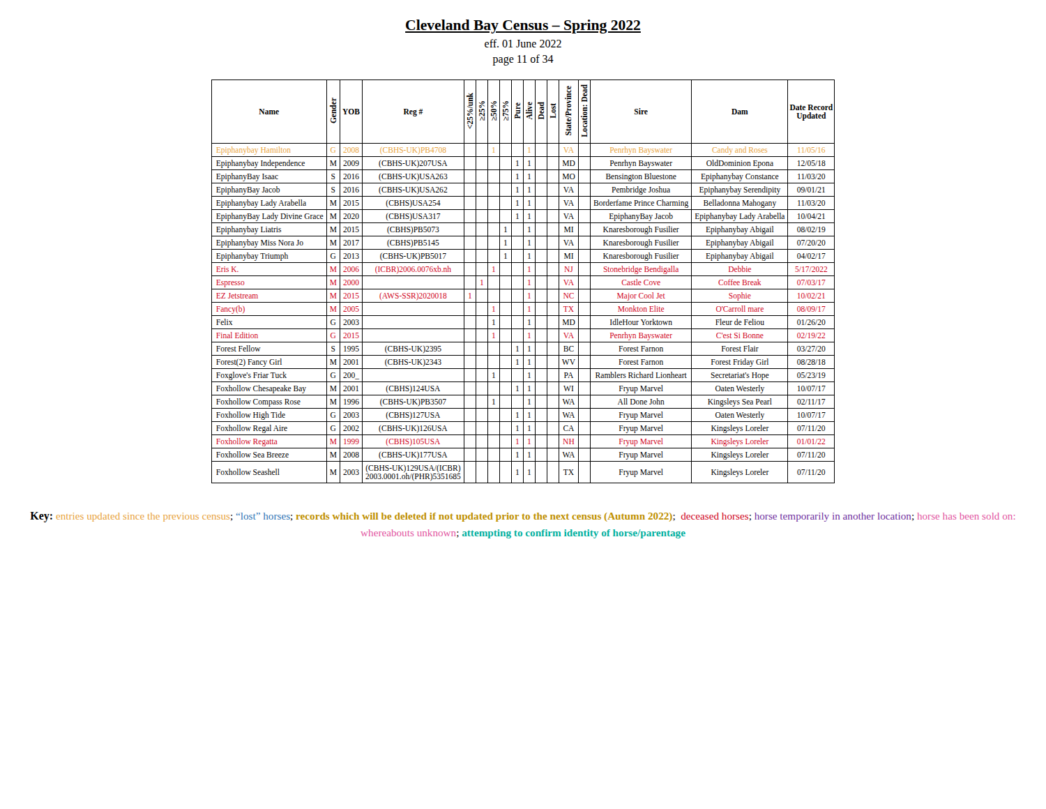Cleveland Bay Census – Spring 2022
eff. 01 June 2022
page 11 of 34
| Name | Gender | YOB | Reg # | <25%/unk | ≥25% | ≥50% | ≥75% | Pure | Alive | Dead | Lost | State/Province | Location: Dead | Sire | Dam | Date Record Updated |
| --- | --- | --- | --- | --- | --- | --- | --- | --- | --- | --- | --- | --- | --- | --- | --- | --- |
| Epiphanybay Hamilton | G | 2008 | (CBHS-UK)PB4708 | | | 1 | | | 1 | | | VA | | Penrhyn Bayswater | Candy and Roses | 11/05/16 |
| Epiphanybay Independence | M | 2009 | (CBHS-UK)207USA | | | | | 1 | 1 | | | MD | | Penrhyn Bayswater | OldDominion Epona | 12/05/18 |
| EpiphanyBay Isaac | S | 2016 | (CBHS-UK)USA263 | | | | | 1 | 1 | | | MO | | Bensington Bluestone | Epiphanybay Constance | 11/03/20 |
| EpiphanyBay Jacob | S | 2016 | (CBHS-UK)USA262 | | | | | 1 | 1 | | | VA | | Pembridge Joshua | Epiphanybay Serendipity | 09/01/21 |
| Epiphanybay Lady Arabella | M | 2015 | (CBHS)USA254 | | | | | 1 | 1 | | | VA | | Borderfame Prince Charming | Belladonna Mahogany | 11/03/20 |
| EpiphanyBay Lady Divine Grace | M | 2020 | (CBHS)USA317 | | | | | 1 | 1 | | | VA | | EpiphanyBay Jacob | Epiphanybay Lady Arabella | 10/04/21 |
| Epiphanybay Liatris | M | 2015 | (CBHS)PB5073 | | | | 1 | | 1 | | | MI | | Knaresborough Fusilier | Epiphanybay Abigail | 08/02/19 |
| Epiphanybay Miss Nora Jo | M | 2017 | (CBHS)PB5145 | | | | 1 | | 1 | | | VA | | Knaresborough Fusilier | Epiphanybay Abigail | 07/20/20 |
| Epiphanybay Triumph | G | 2013 | (CBHS-UK)PB5017 | | | | 1 | | 1 | | | MI | | Knaresborough Fusilier | Epiphanybay Abigail | 04/02/17 |
| Eris K. | M | 2006 | (ICBR)2006.0076xb.nh | | | 1 | | | 1 | | | NJ | | Stonebridge Bendigalla | Debbie | 5/17/2022 |
| Espresso | M | 2000 | | | 1 | | | | 1 | | | VA | | Castle Cove | Coffee Break | 07/03/17 |
| EZ Jetstream | M | 2015 | (AWS-SSR)2020018 | 1 | | | | | 1 | | | NC | | Major Cool Jet | Sophie | 10/02/21 |
| Fancy(b) | M | 2005 | | | | 1 | | | 1 | | | TX | | Monkton Elite | O'Carroll mare | 08/09/17 |
| Felix | G | 2003 | | | | 1 | | | 1 | | | MD | | IdleHour Yorktown | Fleur de Feliou | 01/26/20 |
| Final Edition | G | 2015 | | | | 1 | | | 1 | | | VA | | Penrhyn Bayswater | C'est Si Bonne | 02/19/22 |
| Forest Fellow | S | 1995 | (CBHS-UK)2395 | | | | | 1 | 1 | | | BC | | Forest Farnon | Forest Flair | 03/27/20 |
| Forest(2) Fancy Girl | M | 2001 | (CBHS-UK)2343 | | | | | 1 | 1 | | | WV | | Forest Farnon | Forest Friday Girl | 08/28/18 |
| Foxglove's Friar Tuck | G | 200_ | | | | 1 | | | 1 | | | PA | | Ramblers Richard Lionheart | Secretariat's Hope | 05/23/19 |
| Foxhollow Chesapeake Bay | M | 2001 | (CBHS)124USA | | | | | 1 | 1 | | | WI | | Fryup Marvel | Oaten Westerly | 10/07/17 |
| Foxhollow Compass Rose | M | 1996 | (CBHS-UK)PB3507 | | | 1 | | | 1 | | | WA | | All Done John | Kingsleys Sea Pearl | 02/11/17 |
| Foxhollow High Tide | G | 2003 | (CBHS)127USA | | | | | 1 | 1 | | | WA | | Fryup Marvel | Oaten Westerly | 10/07/17 |
| Foxhollow Regal Aire | G | 2002 | (CBHS-UK)126USA | | | | | 1 | 1 | | | CA | | Fryup Marvel | Kingsleys Loreler | 07/11/20 |
| Foxhollow Regatta | M | 1999 | (CBHS)105USA | | | | | 1 | 1 | | | NH | | Fryup Marvel | Kingsleys Loreler | 01/01/22 |
| Foxhollow Sea Breeze | M | 2008 | (CBHS-UK)177USA | | | | | 1 | 1 | | | WA | | Fryup Marvel | Kingsleys Loreler | 07/11/20 |
| Foxhollow Seashell | M | 2003 | (CBHS-UK)129USA/(ICBR) 2003.0001.oh/(PHR)5351685 | | | | | 1 | 1 | | | TX | | Fryup Marvel | Kingsleys Loreler | 07/11/20 |
Key: entries updated since the previous census; “lost” horses; records which will be deleted if not updated prior to the next census (Autumn 2022); deceased horses; horse temporarily in another location; horse has been sold on: whereabouts unknown; attempting to confirm identity of horse/parentage